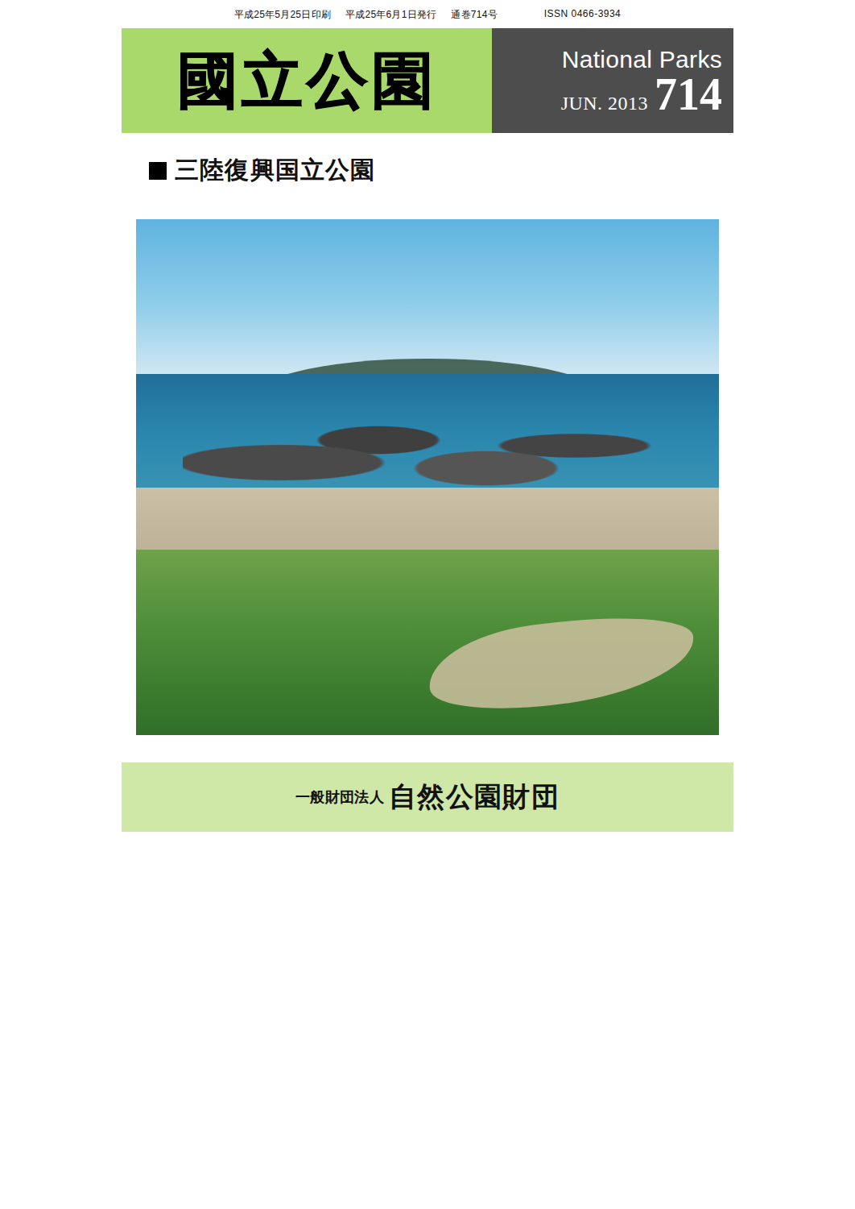平成25年5月25日印刷 平成25年6月1日発行 通巻714号 ISSN 0466-3934
國立公園
National Parks
JUN. 2013 714
三陸復興国立公園
一般財団法人 自然公園財団